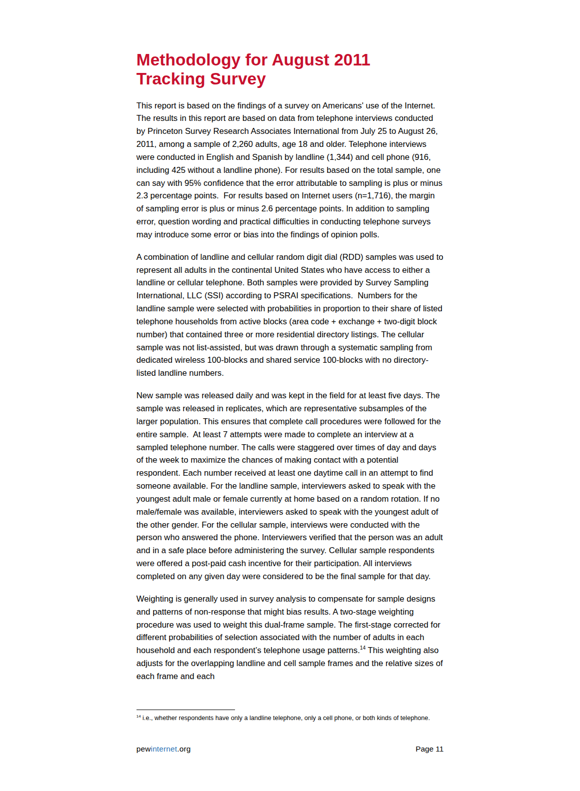Methodology for August 2011 Tracking Survey
This report is based on the findings of a survey on Americans' use of the Internet. The results in this report are based on data from telephone interviews conducted by Princeton Survey Research Associates International from July 25 to August 26, 2011, among a sample of 2,260 adults, age 18 and older. Telephone interviews were conducted in English and Spanish by landline (1,344) and cell phone (916, including 425 without a landline phone). For results based on the total sample, one can say with 95% confidence that the error attributable to sampling is plus or minus 2.3 percentage points. For results based on Internet users (n=1,716), the margin of sampling error is plus or minus 2.6 percentage points. In addition to sampling error, question wording and practical difficulties in conducting telephone surveys may introduce some error or bias into the findings of opinion polls.
A combination of landline and cellular random digit dial (RDD) samples was used to represent all adults in the continental United States who have access to either a landline or cellular telephone. Both samples were provided by Survey Sampling International, LLC (SSI) according to PSRAI specifications. Numbers for the landline sample were selected with probabilities in proportion to their share of listed telephone households from active blocks (area code + exchange + two-digit block number) that contained three or more residential directory listings. The cellular sample was not list-assisted, but was drawn through a systematic sampling from dedicated wireless 100-blocks and shared service 100-blocks with no directory-listed landline numbers.
New sample was released daily and was kept in the field for at least five days. The sample was released in replicates, which are representative subsamples of the larger population. This ensures that complete call procedures were followed for the entire sample. At least 7 attempts were made to complete an interview at a sampled telephone number. The calls were staggered over times of day and days of the week to maximize the chances of making contact with a potential respondent. Each number received at least one daytime call in an attempt to find someone available. For the landline sample, interviewers asked to speak with the youngest adult male or female currently at home based on a random rotation. If no male/female was available, interviewers asked to speak with the youngest adult of the other gender. For the cellular sample, interviews were conducted with the person who answered the phone. Interviewers verified that the person was an adult and in a safe place before administering the survey. Cellular sample respondents were offered a post-paid cash incentive for their participation. All interviews completed on any given day were considered to be the final sample for that day.
Weighting is generally used in survey analysis to compensate for sample designs and patterns of non-response that might bias results. A two-stage weighting procedure was used to weight this dual-frame sample. The first-stage corrected for different probabilities of selection associated with the number of adults in each household and each respondent’s telephone usage patterns.14 This weighting also adjusts for the overlapping landline and cell sample frames and the relative sizes of each frame and each
14 i.e., whether respondents have only a landline telephone, only a cell phone, or both kinds of telephone.
pew internet.org
Page 11